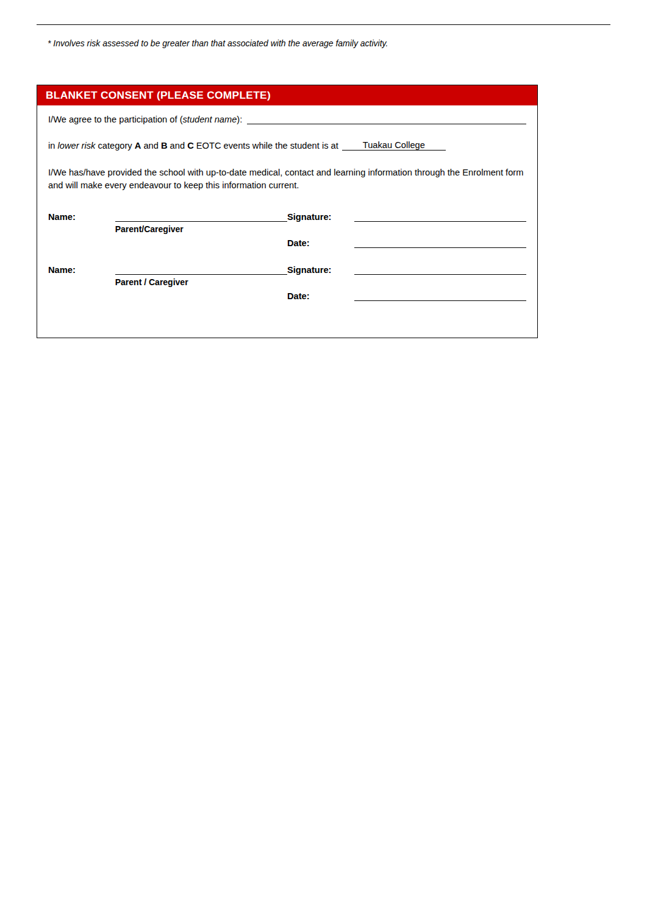* Involves risk assessed to be greater than that associated with the average family activity.
BLANKET CONSENT (PLEASE COMPLETE)
I/We agree to the participation of (student name):
in lower risk category A and B and C EOTC events while the student is at Tuakau College
I/We has/have provided the school with up-to-date medical, contact and learning information through the Enrolment form and will make every endeavour to keep this information current.
| Name: | | Signature: | |
| | Parent/Caregiver | | |
| | | Date: | |
| Name: | | Signature: | |
| | Parent / Caregiver | | |
| | | Date: | |